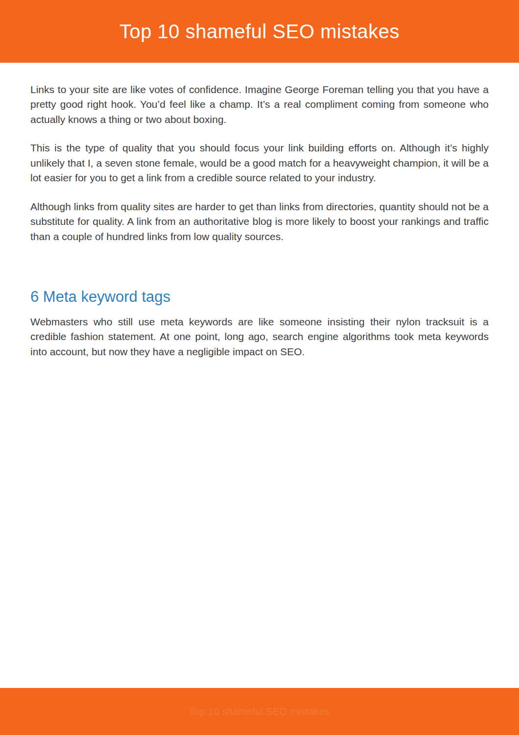Top 10 shameful SEO mistakes
Links to your site are like votes of confidence. Imagine George Foreman telling you that you have a pretty good right hook. You’d feel like a champ. It’s a real compliment coming from someone who actually knows a thing or two about boxing.
This is the type of quality that you should focus your link building efforts on. Although it’s highly unlikely that I, a seven stone female, would be a good match for a heavyweight champion, it will be a lot easier for you to get a link from a credible source related to your industry.
Although links from quality sites are harder to get than links from directories, quantity should not be a substitute for quality. A link from an authoritative blog is more likely to boost your rankings and traffic than a couple of hundred links from low quality sources.
6 Meta keyword tags
Webmasters who still use meta keywords are like someone insisting their nylon tracksuit is a credible fashion statement. At one point, long ago, search engine algorithms took meta keywords into account, but now they have a negligible impact on SEO.
Top 10 shameful SEO mistakes